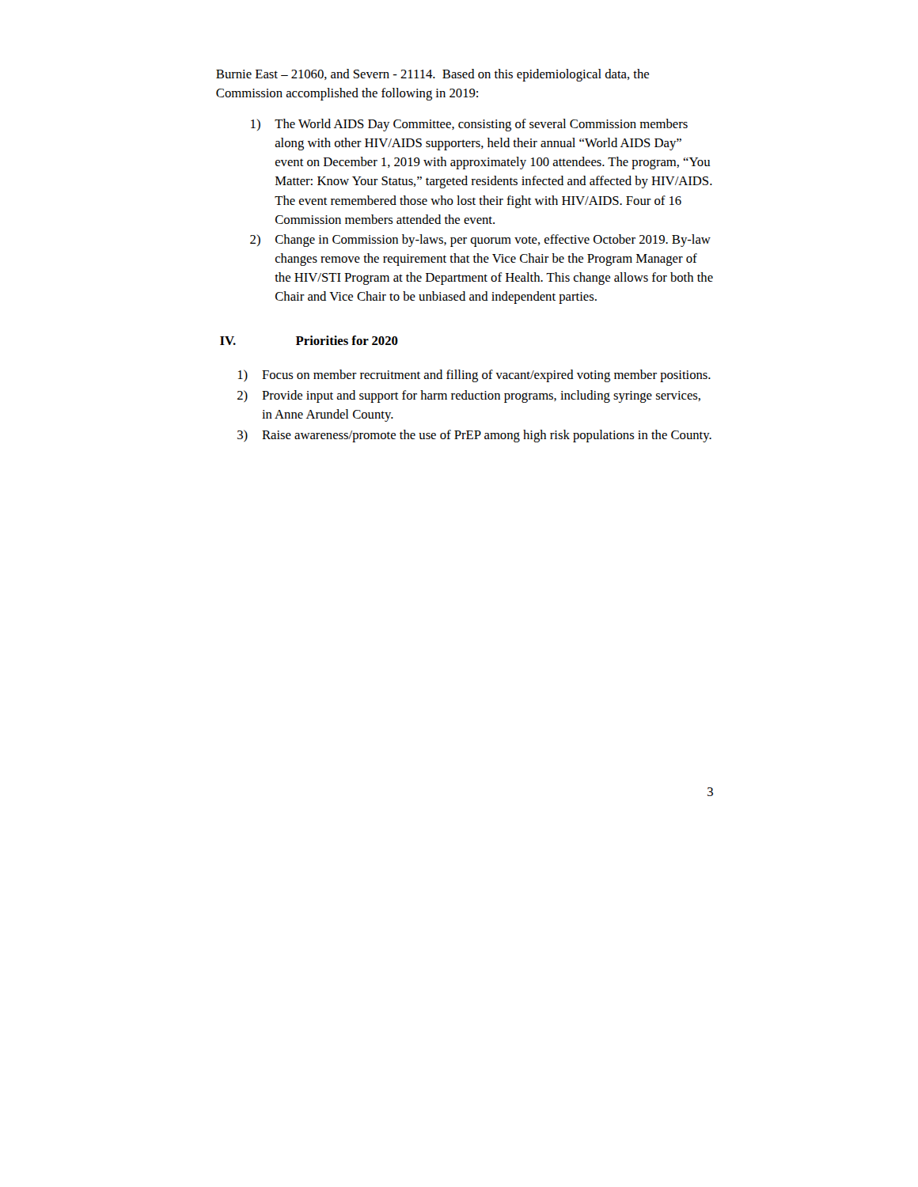Burnie East – 21060, and Severn - 21114. Based on this epidemiological data, the Commission accomplished the following in 2019:
1) The World AIDS Day Committee, consisting of several Commission members along with other HIV/AIDS supporters, held their annual “World AIDS Day” event on December 1, 2019 with approximately 100 attendees. The program, “You Matter: Know Your Status,” targeted residents infected and affected by HIV/AIDS. The event remembered those who lost their fight with HIV/AIDS. Four of 16 Commission members attended the event.
2) Change in Commission by-laws, per quorum vote, effective October 2019. By-law changes remove the requirement that the Vice Chair be the Program Manager of the HIV/STI Program at the Department of Health. This change allows for both the Chair and Vice Chair to be unbiased and independent parties.
IV. Priorities for 2020
1) Focus on member recruitment and filling of vacant/expired voting member positions.
2) Provide input and support for harm reduction programs, including syringe services, in Anne Arundel County.
3) Raise awareness/promote the use of PrEP among high risk populations in the County.
3